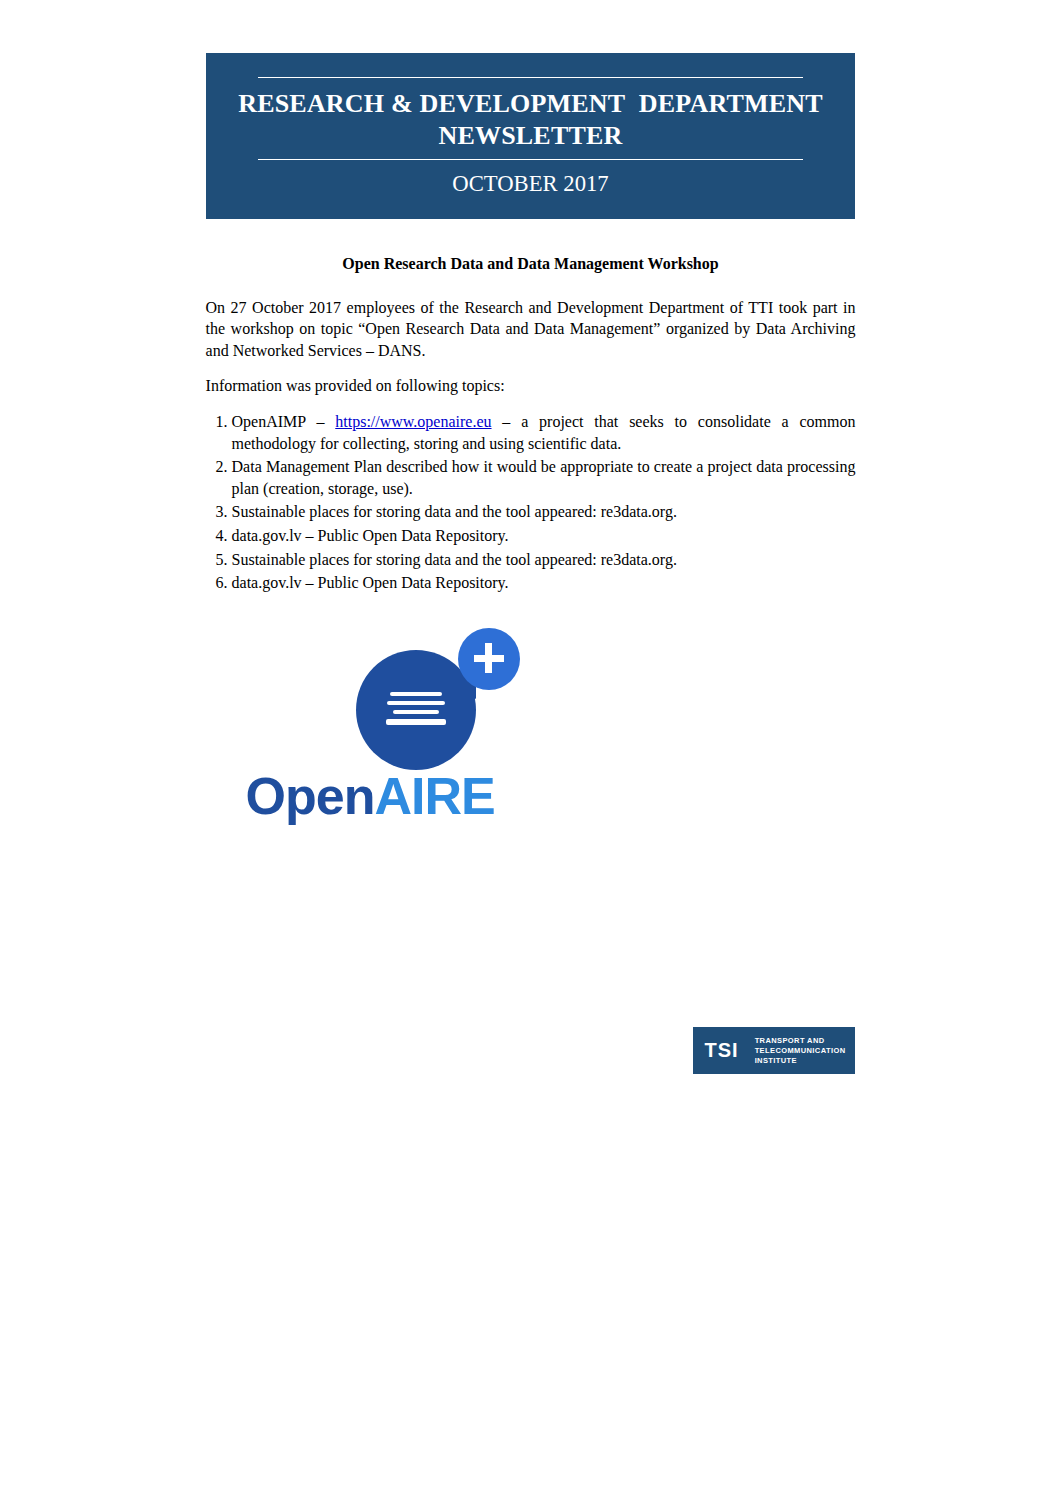RESEARCH & DEVELOPMENT DEPARTMENT
NEWSLETTER
OCTOBER 2017
Open Research Data and Data Management Workshop
On 27 October 2017 employees of the Research and Development Department of TTI took part in the workshop on topic “Open Research Data and Data Management” organized by Data Archiving and Networked Services – DANS.
Information was provided on following topics:
OpenAIMP – https://www.openaire.eu – a project that seeks to consolidate a common methodology for collecting, storing and using scientific data.
Data Management Plan described how it would be appropriate to create a project data processing plan (creation, storage, use).
Sustainable places for storing data and the tool appeared: re3data.org.
data.gov.lv – Public Open Data Repository.
Sustainable places for storing data and the tool appeared: re3data.org.
data.gov.lv – Public Open Data Repository.
Open AIRE
TSI
Transport and
Telecommunication
Institute